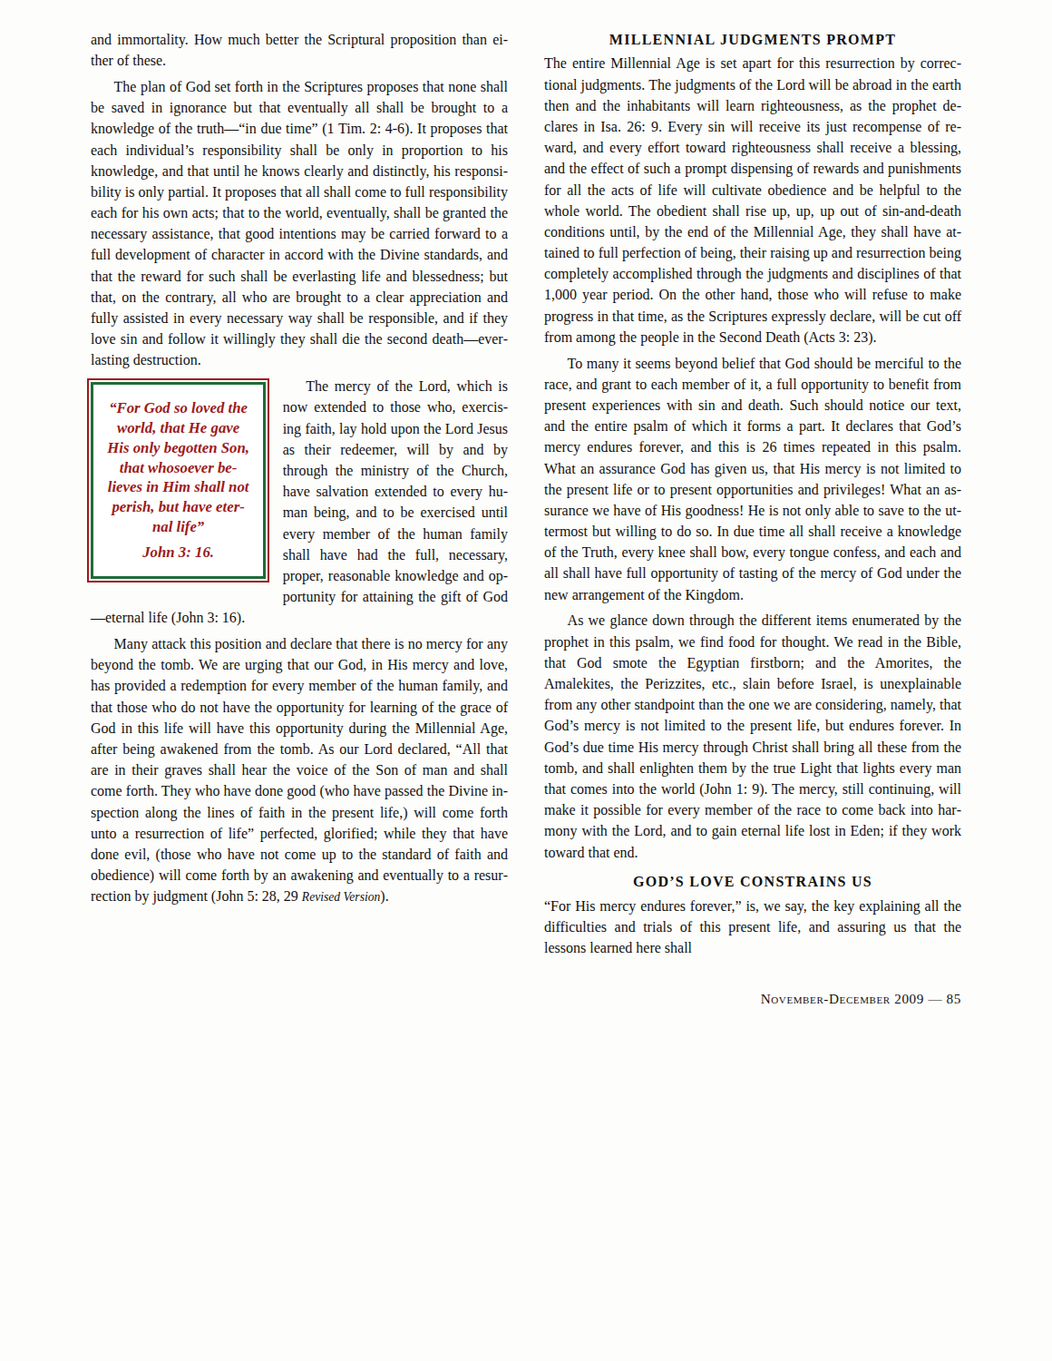and immortality. How much better the Scriptural proposition than either of these.
The plan of God set forth in the Scriptures proposes that none shall be saved in ignorance but that eventually all shall be brought to a knowledge of the truth—“in due time” (1 Tim. 2: 4-6). It proposes that each individual’s responsibility shall be only in proportion to his knowledge, and that until he knows clearly and distinctly, his responsibility is only partial. It proposes that all shall come to full responsibility each for his own acts; that to the world, eventually, shall be granted the necessary assistance, that good intentions may be carried forward to a full development of character in accord with the Divine standards, and that the reward for such shall be everlasting life and blessedness; but that, on the contrary, all who are brought to a clear appreciation and fully assisted in every necessary way shall be responsible, and if they love sin and follow it willingly they shall die the second death—everlasting destruction.
“For God so loved the world, that He gave His only begotten Son, that whosoever believes in Him shall not perish, but have eternal life” John 3: 16.
The mercy of the Lord, which is now extended to those who, exercising faith, lay hold upon the Lord Jesus as their redeemer, will by and by through the ministry of the Church, have salvation extended to every human being, and to be exercised until every member of the human family shall have had the full, necessary, proper, reasonable knowledge and opportunity for attaining the gift of God—eternal life (John 3: 16).
Many attack this position and declare that there is no mercy for any beyond the tomb. We are urging that our God, in His mercy and love, has provided a redemption for every member of the human family, and that those who do not have the opportunity for learning of the grace of God in this life will have this opportunity during the Millennial Age, after being awakened from the tomb. As our Lord declared, “All that are in their graves shall hear the voice of the Son of man and shall come forth. They who have done good (who have passed the Divine inspection along the lines of faith in the present life,) will come forth unto a resurrection of life” perfected, glorified; while they that have done evil, (those who have not come up to the standard of faith and obedience) will come forth by an awakening and eventually to a resurrection by judgment (John 5: 28, 29 Revised Version).
Millennial Judgments Prompt
The entire Millennial Age is set apart for this resurrection by correctional judgments. The judgments of the Lord will be abroad in the earth then and the inhabitants will learn righteousness, as the prophet declares in Isa. 26: 9. Every sin will receive its just recompense of reward, and every effort toward righteousness shall receive a blessing, and the effect of such a prompt dispensing of rewards and punishments for all the acts of life will cultivate obedience and be helpful to the whole world. The obedient shall rise up, up, up out of sin-and-death conditions until, by the end of the Millennial Age, they shall have attained to full perfection of being, their raising up and resurrection being completely accomplished through the judgments and disciplines of that 1,000 year period. On the other hand, those who will refuse to make progress in that time, as the Scriptures expressly declare, will be cut off from among the people in the Second Death (Acts 3: 23).
To many it seems beyond belief that God should be merciful to the race, and grant to each member of it, a full opportunity to benefit from present experiences with sin and death. Such should notice our text, and the entire psalm of which it forms a part. It declares that God’s mercy endures forever, and this is 26 times repeated in this psalm. What an assurance God has given us, that His mercy is not limited to the present life or to present opportunities and privileges! What an assurance we have of His goodness! He is not only able to save to the uttermost but willing to do so. In due time all shall receive a knowledge of the Truth, every knee shall bow, every tongue confess, and each and all shall have full opportunity of tasting of the mercy of God under the new arrangement of the Kingdom.
As we glance down through the different items enumerated by the prophet in this psalm, we find food for thought. We read in the Bible, that God smote the Egyptian firstborn; and the Amorites, the Amalekites, the Perizzites, etc., slain before Israel, is unexplainable from any other standpoint than the one we are considering, namely, that God’s mercy is not limited to the present life, but endures forever. In God’s due time His mercy through Christ shall bring all these from the tomb, and shall enlighten them by the true Light that lights every man that comes into the world (John 1: 9). The mercy, still continuing, will make it possible for every member of the race to come back into harmony with the Lord, and to gain eternal life lost in Eden; if they work toward that end.
God’s Love Constrains Us
“For His mercy endures forever,” is, we say, the key explaining all the difficulties and trials of this present life, and assuring us that the lessons learned here shall
November-December 2009 — 85